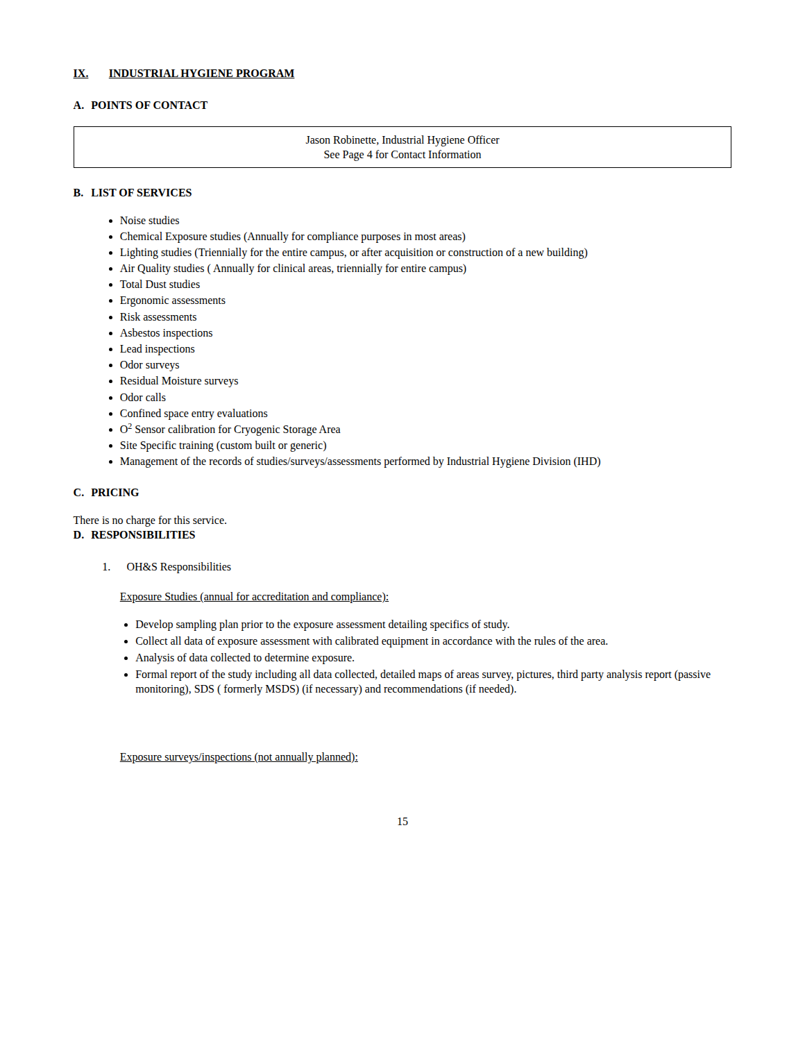IX. INDUSTRIAL HYGIENE PROGRAM
A. POINTS OF CONTACT
Jason Robinette, Industrial Hygiene Officer
See Page 4 for Contact Information
B. LIST OF SERVICES
Noise studies
Chemical Exposure studies (Annually for compliance purposes in most areas)
Lighting studies (Triennially for the entire campus, or after acquisition or construction of a new building)
Air Quality studies ( Annually for clinical areas, triennially for entire campus)
Total Dust studies
Ergonomic assessments
Risk assessments
Asbestos inspections
Lead inspections
Odor surveys
Residual Moisture surveys
Odor calls
Confined space entry evaluations
O2 Sensor calibration for Cryogenic Storage Area
Site Specific training (custom built or generic)
Management of the records of studies/surveys/assessments performed by Industrial Hygiene Division (IHD)
C. PRICING
There is no charge for this service.
D. RESPONSIBILITIES
1. OH&S Responsibilities
Exposure Studies (annual for accreditation and compliance):
Develop sampling plan prior to the exposure assessment detailing specifics of study.
Collect all data of exposure assessment with calibrated equipment in accordance with the rules of the area.
Analysis of data collected to determine exposure.
Formal report of the study including all data collected, detailed maps of areas survey, pictures, third party analysis report (passive monitoring), SDS ( formerly MSDS) (if necessary) and recommendations (if needed).
Exposure surveys/inspections (not annually planned):
15